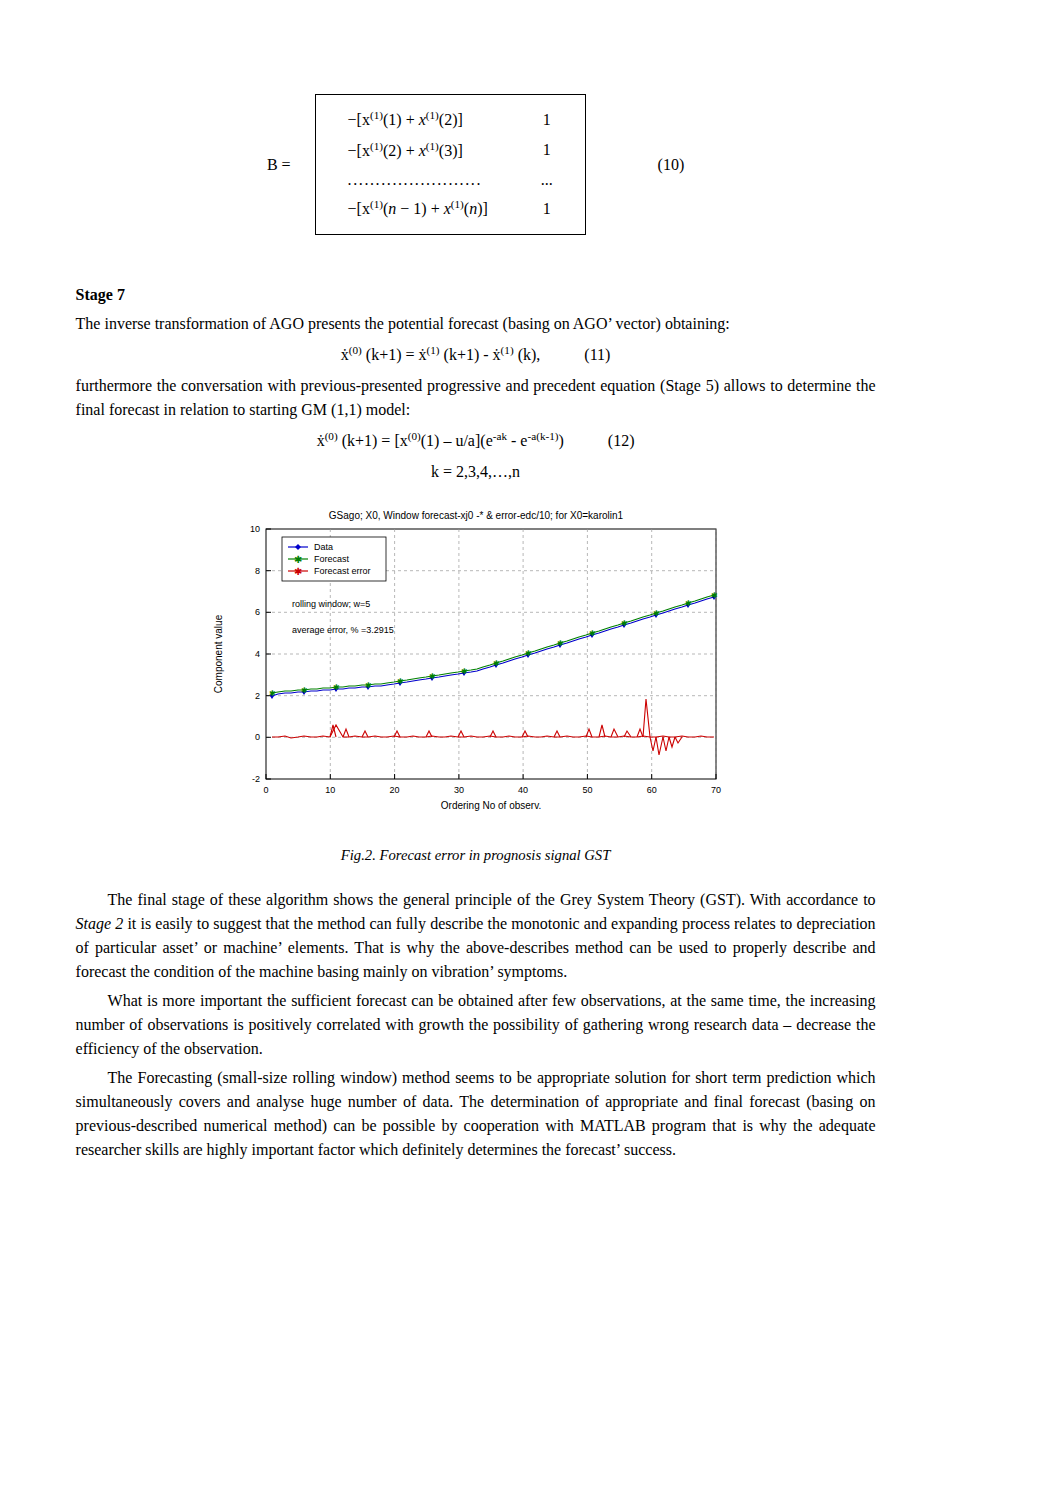B =
| −[x (1) (1) + x (1) (2)] | 1 |
| −[x (1) (2) + x (1) (3)] | 1 |
| ........................ | ... |
| −[x (1) ( n − 1) + x (1) ( n )] | 1 |
(10)
Stage 7
The inverse transformation of AGO presents the potential forecast (basing on AGO’ vector) obtaining:
ẋ(0) (k+1) = ẋ(1) (k+1) - ẋ(1) (k), (11)
furthermore the conversation with previous-presented progressive and precedent equation (Stage 5) allows to determine the final forecast in relation to starting GM (1,1) model:
ẋ(0) (k+1) = [x(0)(1) – u/a](e-ak - e-a(k-1)) (12)
k = 2,3,4,…,n
GSago; X0, Window forecast-xj0 -* & error-edc/10; for X0=karolin1 GSago; X0, Window forecast-xj0 -* & error-edc/10; for X0=karolin1 10 8 6 4 2 0 -2 0 10 20 30 40 50 60 70 Ordering No of observ. Component value Data ✱ Forecast ✱ Forecast error rolling window; w=5 average error, % =3.2915 ✱ ✱ ✱ ✱ ✱ ✱ ✱ ✱ ✱ ✱ ✱ ✱ ✱ ✱ ✱
Fig.2. Forecast error in prognosis signal GST
The final stage of these algorithm shows the general principle of the Grey System Theory (GST). With accordance to Stage 2 it is easily to suggest that the method can fully describe the monotonic and expanding process relates to depreciation of particular asset’ or machine’ elements. That is why the above-describes method can be used to properly describe and forecast the condition of the machine basing mainly on vibration’ symptoms.
What is more important the sufficient forecast can be obtained after few observations, at the same time, the increasing number of observations is positively correlated with growth the possibility of gathering wrong research data – decrease the efficiency of the observation.
The Forecasting (small-size rolling window) method seems to be appropriate solution for short term prediction which simultaneously covers and analyse huge number of data. The determination of appropriate and final forecast (basing on previous-described numerical method) can be possible by cooperation with MATLAB program that is why the adequate researcher skills are highly important factor which definitely determines the forecast’ success.